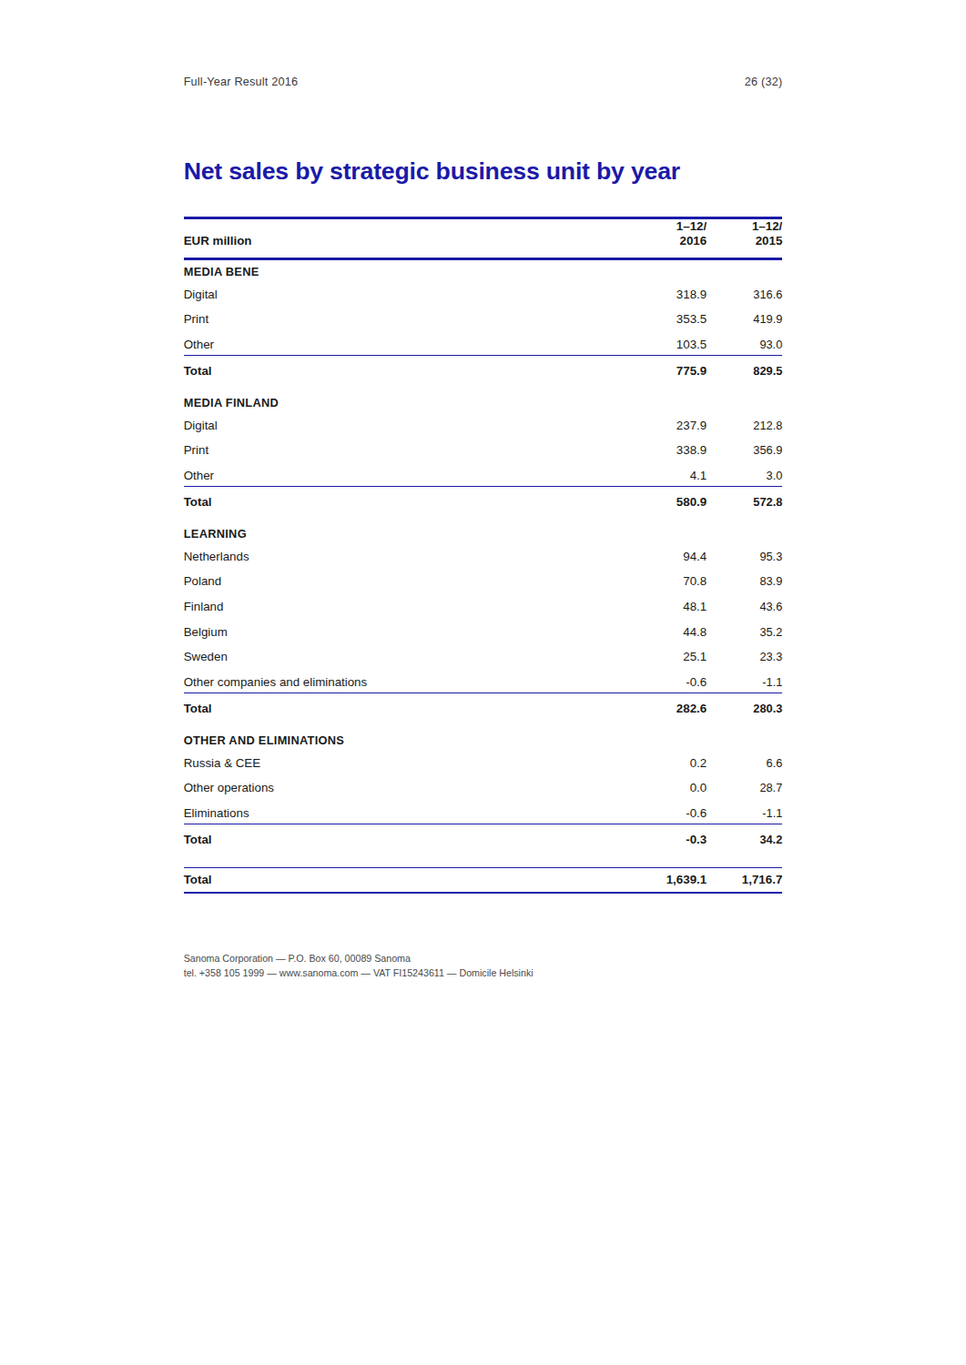Full-Year Result 2016 26 (32)
Net sales by strategic business unit by year
| EUR million | 1–12/ 2016 | 1–12/ 2015 |
| --- | --- | --- |
| Media BeNe |
| Digital | 318.9 | 316.6 |
| Print | 353.5 | 419.9 |
| Other | 103.5 | 93.0 |
| Total | 775.9 | 829.5 |
| Media Finland |
| Digital | 237.9 | 212.8 |
| Print | 338.9 | 356.9 |
| Other | 4.1 | 3.0 |
| Total | 580.9 | 572.8 |
| Learning |
| Netherlands | 94.4 | 95.3 |
| Poland | 70.8 | 83.9 |
| Finland | 48.1 | 43.6 |
| Belgium | 44.8 | 35.2 |
| Sweden | 25.1 | 23.3 |
| Other companies and eliminations | -0.6 | -1.1 |
| Total | 282.6 | 280.3 |
| Other and eliminations |
| Russia & CEE | 0.2 | 6.6 |
| Other operations | 0.0 | 28.7 |
| Eliminations | -0.6 | -1.1 |
| Total | -0.3 | 34.2 |
| Total | 1,639.1 | 1,716.7 |
Sanoma Corporation — P.O. Box 60, 00089 Sanoma
tel. +358 105 1999 — www.sanoma.com — VAT FI15243611 — Domicile Helsinki